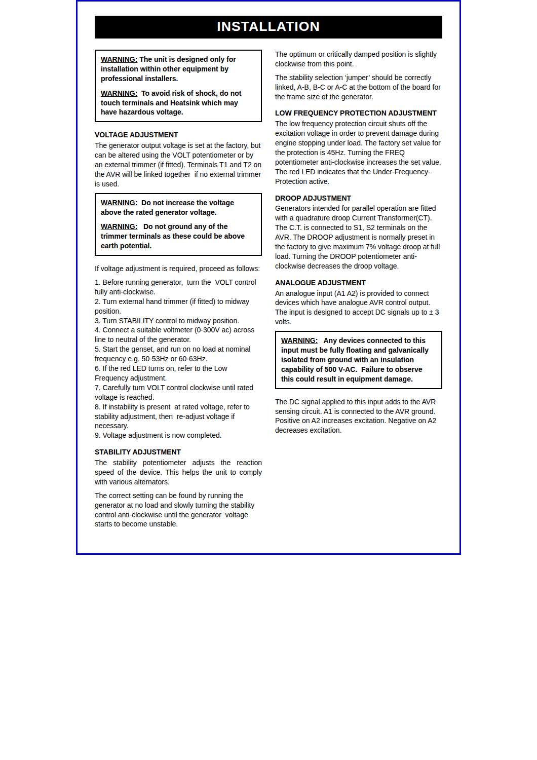INSTALLATION
WARNING: The unit is designed only for installation within other equipment by professional installers.
WARNING: To avoid risk of shock, do not touch terminals and Heatsink which may have hazardous voltage.
Voltage Adjustment
The generator output voltage is set at the factory, but can be altered using the VOLT potentiometer or by an external trimmer (if fitted). Terminals T1 and T2 on the AVR will be linked together if no external trimmer is used.
WARNING: Do not increase the voltage above the rated generator voltage.
WARNING: Do not ground any of the trimmer terminals as these could be above earth potential.
If voltage adjustment is required, proceed as follows:
1. Before running generator, turn the VOLT control fully anti-clockwise.
2. Turn external hand trimmer (if fitted) to midway position.
3. Turn STABILITY control to midway position.
4. Connect a suitable voltmeter (0-300V ac) across line to neutral of the generator.
5. Start the genset, and run on no load at nominal frequency e.g. 50-53Hz or 60-63Hz.
6. If the red LED turns on, refer to the Low Frequency adjustment.
7. Carefully turn VOLT control clockwise until rated voltage is reached.
8. If instability is present at rated voltage, refer to stability adjustment, then re-adjust voltage if necessary.
9. Voltage adjustment is now completed.
Stability Adjustment
The stability potentiometer adjusts the reaction speed of the device. This helps the unit to comply with various alternators.
The correct setting can be found by running the generator at no load and slowly turning the stability control anti-clockwise until the generator voltage starts to become unstable.
The optimum or critically damped position is slightly clockwise from this point.
The stability selection ‘jumper’ should be correctly linked, A-B, B-C or A-C at the bottom of the board for the frame size of the generator.
Low Frequency Protection Adjustment
The low frequency protection circuit shuts off the excitation voltage in order to prevent damage during engine stopping under load. The factory set value for the protection is 45Hz. Turning the FREQ potentiometer anti-clockwise increases the set value. The red LED indicates that the Under-Frequency-Protection active.
Droop Adjustment
Generators intended for parallel operation are fitted with a quadrature droop Current Transformer(CT). The C.T. is connected to S1, S2 terminals on the AVR. The DROOP adjustment is normally preset in the factory to give maximum 7% voltage droop at full load. Turning the DROOP potentiometer anti-clockwise decreases the droop voltage.
Analogue Adjustment
An analogue input (A1 A2) is provided to connect devices which have analogue AVR control output. The input is designed to accept DC signals up to ± 3 volts.
WARNING: Any devices connected to this input must be fully floating and galvanically isolated from ground with an insulation capability of 500 V-AC. Failure to observe this could result in equipment damage.
The DC signal applied to this input adds to the AVR sensing circuit. A1 is connected to the AVR ground. Positive on A2 increases excitation. Negative on A2 decreases excitation.